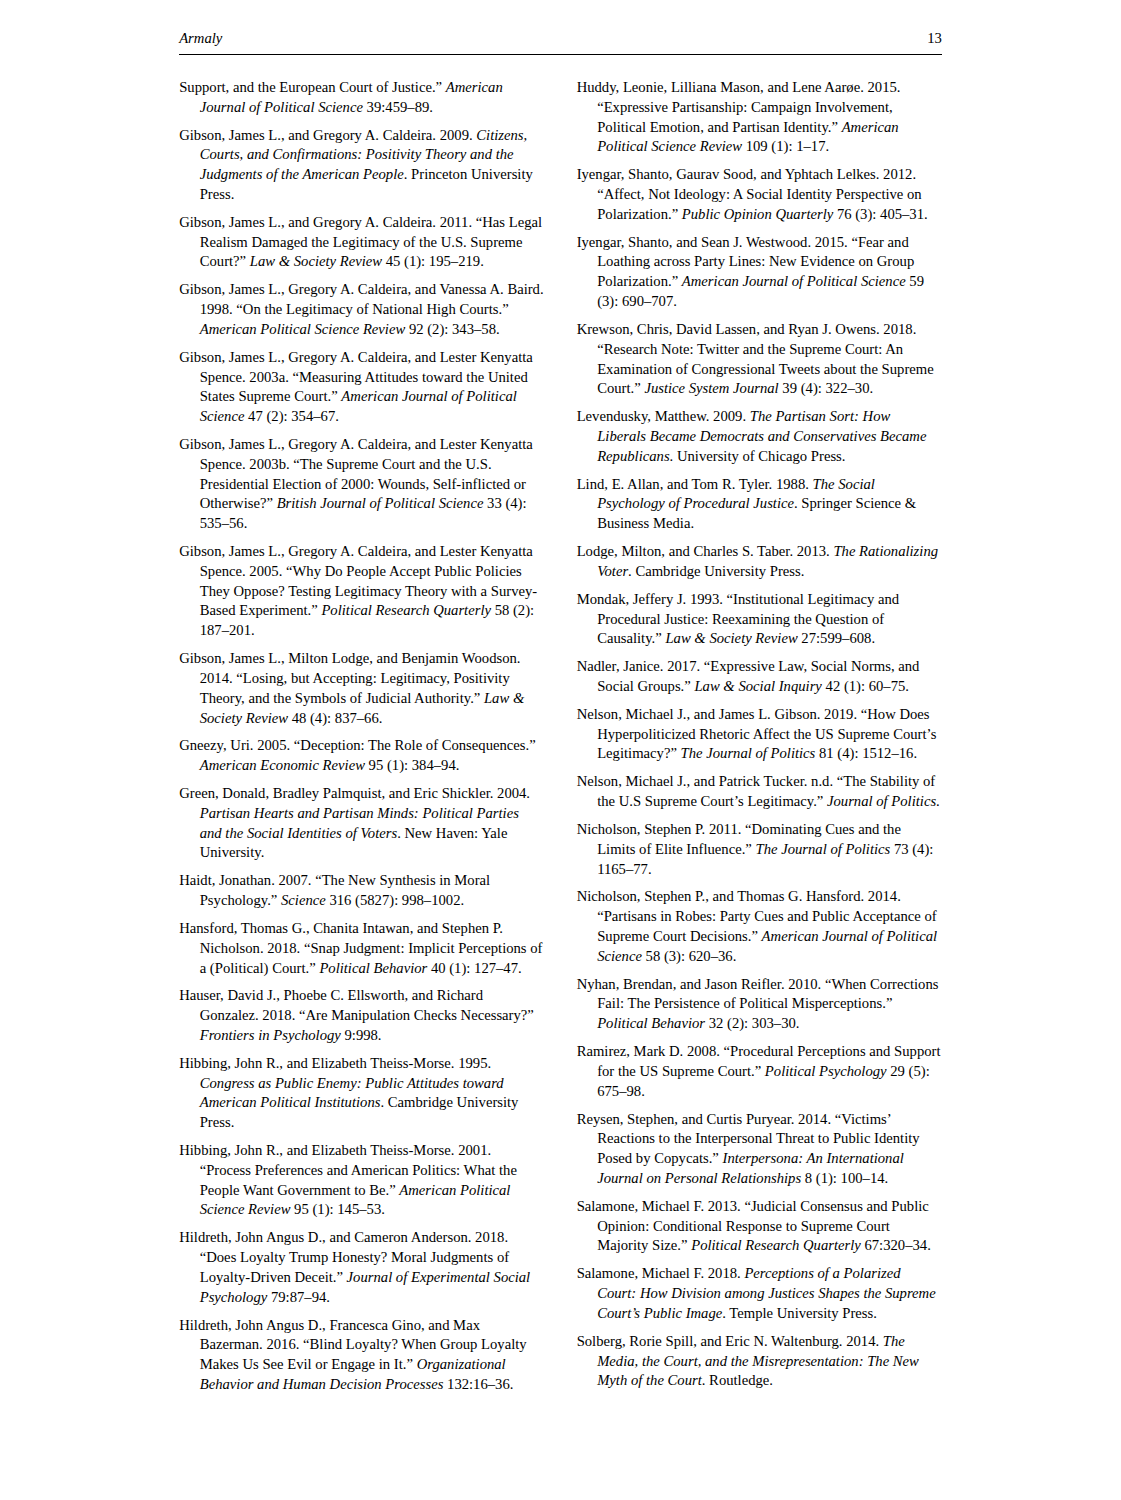Armaly 13
Support, and the European Court of Justice.” American Journal of Political Science 39:459–89.
Gibson, James L., and Gregory A. Caldeira. 2009. Citizens, Courts, and Confirmations: Positivity Theory and the Judgments of the American People. Princeton University Press.
Gibson, James L., and Gregory A. Caldeira. 2011. “Has Legal Realism Damaged the Legitimacy of the U.S. Supreme Court?” Law & Society Review 45 (1): 195–219.
Gibson, James L., Gregory A. Caldeira, and Vanessa A. Baird. 1998. “On the Legitimacy of National High Courts.” American Political Science Review 92 (2): 343–58.
Gibson, James L., Gregory A. Caldeira, and Lester Kenyatta Spence. 2003a. “Measuring Attitudes toward the United States Supreme Court.” American Journal of Political Science 47 (2): 354–67.
Gibson, James L., Gregory A. Caldeira, and Lester Kenyatta Spence. 2003b. “The Supreme Court and the U.S. Presidential Election of 2000: Wounds, Self-inflicted or Otherwise?” British Journal of Political Science 33 (4): 535–56.
Gibson, James L., Gregory A. Caldeira, and Lester Kenyatta Spence. 2005. “Why Do People Accept Public Policies They Oppose? Testing Legitimacy Theory with a Survey-Based Experiment.” Political Research Quarterly 58 (2): 187–201.
Gibson, James L., Milton Lodge, and Benjamin Woodson. 2014. “Losing, but Accepting: Legitimacy, Positivity Theory, and the Symbols of Judicial Authority.” Law & Society Review 48 (4): 837–66.
Gneezy, Uri. 2005. “Deception: The Role of Consequences.” American Economic Review 95 (1): 384–94.
Green, Donald, Bradley Palmquist, and Eric Shickler. 2004. Partisan Hearts and Partisan Minds: Political Parties and the Social Identities of Voters. New Haven: Yale University.
Haidt, Jonathan. 2007. “The New Synthesis in Moral Psychology.” Science 316 (5827): 998–1002.
Hansford, Thomas G., Chanita Intawan, and Stephen P. Nicholson. 2018. “Snap Judgment: Implicit Perceptions of a (Political) Court.” Political Behavior 40 (1): 127–47.
Hauser, David J., Phoebe C. Ellsworth, and Richard Gonzalez. 2018. “Are Manipulation Checks Necessary?” Frontiers in Psychology 9:998.
Hibbing, John R., and Elizabeth Theiss-Morse. 1995. Congress as Public Enemy: Public Attitudes toward American Political Institutions. Cambridge University Press.
Hibbing, John R., and Elizabeth Theiss-Morse. 2001. “Process Preferences and American Politics: What the People Want Government to Be.” American Political Science Review 95 (1): 145–53.
Hildreth, John Angus D., and Cameron Anderson. 2018. “Does Loyalty Trump Honesty? Moral Judgments of Loyalty-Driven Deceit.” Journal of Experimental Social Psychology 79:87–94.
Hildreth, John Angus D., Francesca Gino, and Max Bazerman. 2016. “Blind Loyalty? When Group Loyalty Makes Us See Evil or Engage in It.” Organizational Behavior and Human Decision Processes 132:16–36.
Huddy, Leonie, Lilliana Mason, and Lene Aarøe. 2015. “Expressive Partisanship: Campaign Involvement, Political Emotion, and Partisan Identity.” American Political Science Review 109 (1): 1–17.
Iyengar, Shanto, Gaurav Sood, and Yphtach Lelkes. 2012. “Affect, Not Ideology: A Social Identity Perspective on Polarization.” Public Opinion Quarterly 76 (3): 405–31.
Iyengar, Shanto, and Sean J. Westwood. 2015. “Fear and Loathing across Party Lines: New Evidence on Group Polarization.” American Journal of Political Science 59 (3): 690–707.
Krewson, Chris, David Lassen, and Ryan J. Owens. 2018. “Research Note: Twitter and the Supreme Court: An Examination of Congressional Tweets about the Supreme Court.” Justice System Journal 39 (4): 322–30.
Levendusky, Matthew. 2009. The Partisan Sort: How Liberals Became Democrats and Conservatives Became Republicans. University of Chicago Press.
Lind, E. Allan, and Tom R. Tyler. 1988. The Social Psychology of Procedural Justice. Springer Science & Business Media.
Lodge, Milton, and Charles S. Taber. 2013. The Rationalizing Voter. Cambridge University Press.
Mondak, Jeffery J. 1993. “Institutional Legitimacy and Procedural Justice: Reexamining the Question of Causality.” Law & Society Review 27:599–608.
Nadler, Janice. 2017. “Expressive Law, Social Norms, and Social Groups.” Law & Social Inquiry 42 (1): 60–75.
Nelson, Michael J., and James L. Gibson. 2019. “How Does Hyperpoliticized Rhetoric Affect the US Supreme Court’s Legitimacy?” The Journal of Politics 81 (4): 1512–16.
Nelson, Michael J., and Patrick Tucker. n.d. “The Stability of the U.S Supreme Court’s Legitimacy.” Journal of Politics.
Nicholson, Stephen P. 2011. “Dominating Cues and the Limits of Elite Influence.” The Journal of Politics 73 (4): 1165–77.
Nicholson, Stephen P., and Thomas G. Hansford. 2014. “Partisans in Robes: Party Cues and Public Acceptance of Supreme Court Decisions.” American Journal of Political Science 58 (3): 620–36.
Nyhan, Brendan, and Jason Reifler. 2010. “When Corrections Fail: The Persistence of Political Misperceptions.” Political Behavior 32 (2): 303–30.
Ramirez, Mark D. 2008. “Procedural Perceptions and Support for the US Supreme Court.” Political Psychology 29 (5): 675–98.
Reysen, Stephen, and Curtis Puryear. 2014. “Victims’ Reactions to the Interpersonal Threat to Public Identity Posed by Copycats.” Interpersona: An International Journal on Personal Relationships 8 (1): 100–14.
Salamone, Michael F. 2013. “Judicial Consensus and Public Opinion: Conditional Response to Supreme Court Majority Size.” Political Research Quarterly 67:320–34.
Salamone, Michael F. 2018. Perceptions of a Polarized Court: How Division among Justices Shapes the Supreme Court’s Public Image. Temple University Press.
Solberg, Rorie Spill, and Eric N. Waltenburg. 2014. The Media, the Court, and the Misrepresentation: The New Myth of the Court. Routledge.